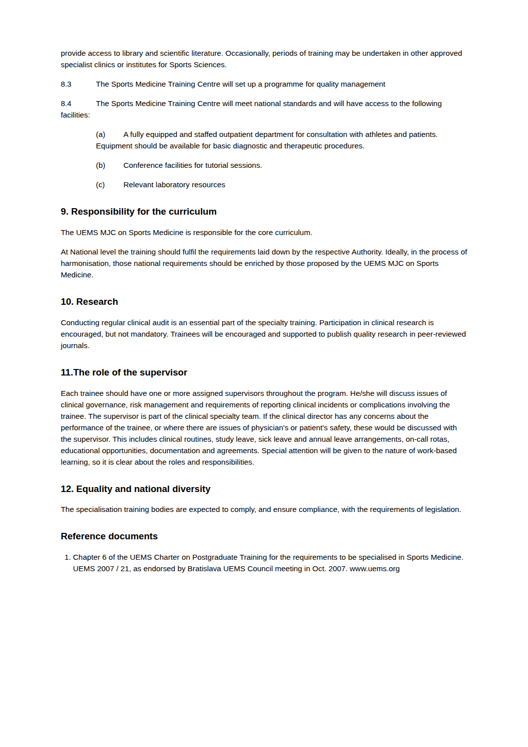provide access to library and scientific literature. Occasionally, periods of training may be undertaken in other approved specialist clinics or institutes for Sports Sciences.
8.3 The Sports Medicine Training Centre will set up a programme for quality management
8.4 The Sports Medicine Training Centre will meet national standards and will have access to the following facilities:
(a) A fully equipped and staffed outpatient department for consultation with athletes and patients. Equipment should be available for basic diagnostic and therapeutic procedures.
(b) Conference facilities for tutorial sessions.
(c) Relevant laboratory resources
9. Responsibility for the curriculum
The UEMS MJC on Sports Medicine is responsible for the core curriculum.
At National level the training should fulfil the requirements laid down by the respective Authority. Ideally, in the process of harmonisation, those national requirements should be enriched by those proposed by the UEMS MJC on Sports Medicine.
10. Research
Conducting regular clinical audit is an essential part of the specialty training. Participation in clinical research is encouraged, but not mandatory. Trainees will be encouraged and supported to publish quality research in peer-reviewed journals.
11.The role of the supervisor
Each trainee should have one or more assigned supervisors throughout the program. He/she will discuss issues of clinical governance, risk management and requirements of reporting clinical incidents or complications involving the trainee. The supervisor is part of the clinical specialty team. If the clinical director has any concerns about the performance of the trainee, or where there are issues of physician's or patient's safety, these would be discussed with the supervisor. This includes clinical routines, study leave, sick leave and annual leave arrangements, on-call rotas, educational opportunities, documentation and agreements. Special attention will be given to the nature of work-based learning, so it is clear about the roles and responsibilities.
12. Equality and national diversity
The specialisation training bodies are expected to comply, and ensure compliance, with the requirements of legislation.
Reference documents
Chapter 6 of the UEMS Charter on Postgraduate Training for the requirements to be specialised in Sports Medicine. UEMS 2007 / 21, as endorsed by Bratislava UEMS Council meeting in Oct. 2007. www.uems.org